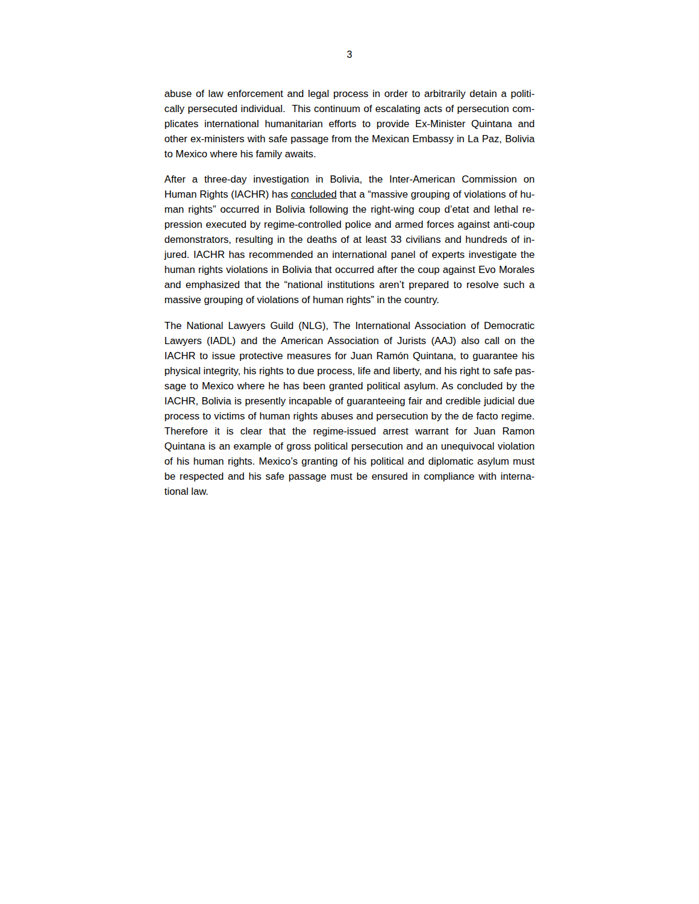3
abuse of law enforcement and legal process in order to arbitrarily detain a politically persecuted individual. This continuum of escalating acts of persecution complicates international humanitarian efforts to provide Ex-Minister Quintana and other ex-ministers with safe passage from the Mexican Embassy in La Paz, Bolivia to Mexico where his family awaits.
After a three-day investigation in Bolivia, the Inter-American Commission on Human Rights (IACHR) has concluded that a “massive grouping of violations of human rights” occurred in Bolivia following the right-wing coup d’etat and lethal repression executed by regime-controlled police and armed forces against anti-coup demonstrators, resulting in the deaths of at least 33 civilians and hundreds of injured. IACHR has recommended an international panel of experts investigate the human rights violations in Bolivia that occurred after the coup against Evo Morales and emphasized that the “national institutions aren’t prepared to resolve such a massive grouping of violations of human rights” in the country.
The National Lawyers Guild (NLG), The International Association of Democratic Lawyers (IADL) and the American Association of Jurists (AAJ) also call on the IACHR to issue protective measures for Juan Ramón Quintana, to guarantee his physical integrity, his rights to due process, life and liberty, and his right to safe passage to Mexico where he has been granted political asylum. As concluded by the IACHR, Bolivia is presently incapable of guaranteeing fair and credible judicial due process to victims of human rights abuses and persecution by the de facto regime. Therefore it is clear that the regime-issued arrest warrant for Juan Ramon Quintana is an example of gross political persecution and an unequivocal violation of his human rights. Mexico’s granting of his political and diplomatic asylum must be respected and his safe passage must be ensured in compliance with international law.